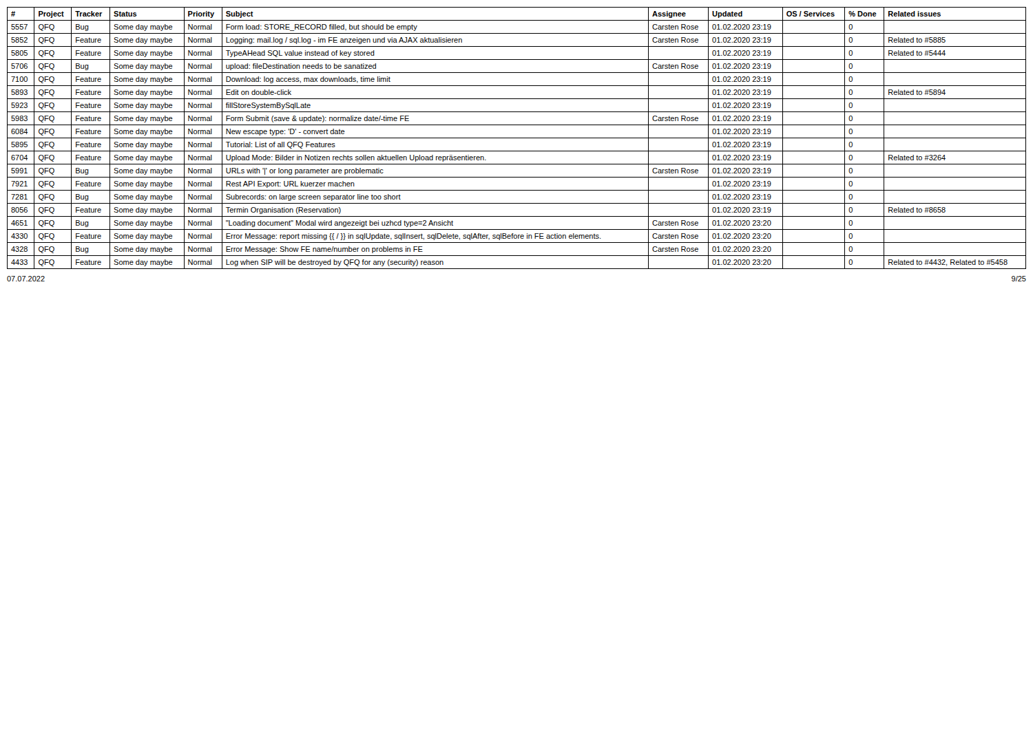| # | Project | Tracker | Status | Priority | Subject | Assignee | Updated | OS / Services | % Done | Related issues |
| --- | --- | --- | --- | --- | --- | --- | --- | --- | --- | --- |
| 5557 | QFQ | Bug | Some day maybe | Normal | Form load: STORE_RECORD filled, but should be empty | Carsten Rose | 01.02.2020 23:19 | | 0 | |
| 5852 | QFQ | Feature | Some day maybe | Normal | Logging: mail.log / sql.log - im FE anzeigen und via AJAX aktualisieren | Carsten Rose | 01.02.2020 23:19 | | 0 | Related to #5885 |
| 5805 | QFQ | Feature | Some day maybe | Normal | TypeAHead SQL value instead of key stored | | 01.02.2020 23:19 | | 0 | Related to #5444 |
| 5706 | QFQ | Bug | Some day maybe | Normal | upload: fileDestination needs to be sanatized | Carsten Rose | 01.02.2020 23:19 | | 0 | |
| 7100 | QFQ | Feature | Some day maybe | Normal | Download: log access, max downloads, time limit | | 01.02.2020 23:19 | | 0 | |
| 5893 | QFQ | Feature | Some day maybe | Normal | Edit on double-click | | 01.02.2020 23:19 | | 0 | Related to #5894 |
| 5923 | QFQ | Feature | Some day maybe | Normal | fillStoreSystemBySqlLate | | 01.02.2020 23:19 | | 0 | |
| 5983 | QFQ | Feature | Some day maybe | Normal | Form Submit (save & update): normalize date/-time FE | Carsten Rose | 01.02.2020 23:19 | | 0 | |
| 6084 | QFQ | Feature | Some day maybe | Normal | New escape type: 'D' - convert date | | 01.02.2020 23:19 | | 0 | |
| 5895 | QFQ | Feature | Some day maybe | Normal | Tutorial: List of all QFQ Features | | 01.02.2020 23:19 | | 0 | |
| 6704 | QFQ | Feature | Some day maybe | Normal | Upload Mode: Bilder in Notizen rechts sollen aktuellen Upload repräsentieren. | | 01.02.2020 23:19 | | 0 | Related to #3264 |
| 5991 | QFQ | Bug | Some day maybe | Normal | URLs with '/' or long parameter are problematic | Carsten Rose | 01.02.2020 23:19 | | 0 | |
| 7921 | QFQ | Feature | Some day maybe | Normal | Rest API Export: URL kuerzer machen | | 01.02.2020 23:19 | | 0 | |
| 7281 | QFQ | Bug | Some day maybe | Normal | Subrecords: on large screen separator line too short | | 01.02.2020 23:19 | | 0 | |
| 8056 | QFQ | Feature | Some day maybe | Normal | Termin Organisation (Reservation) | | 01.02.2020 23:19 | | 0 | Related to #8658 |
| 4651 | QFQ | Bug | Some day maybe | Normal | "Loading document" Modal wird angezeigt bei uzhcd type=2 Ansicht | Carsten Rose | 01.02.2020 23:20 | | 0 | |
| 4330 | QFQ | Feature | Some day maybe | Normal | Error Message: report missing {{ / }} in sqlUpdate, sqlInsert, sqlDelete, sqlAfter, sqlBefore in FE action elements. | Carsten Rose | 01.02.2020 23:20 | | 0 | |
| 4328 | QFQ | Bug | Some day maybe | Normal | Error Message: Show FE name/number on problems in FE | Carsten Rose | 01.02.2020 23:20 | | 0 | |
| 4433 | QFQ | Feature | Some day maybe | Normal | Log when SIP will be destroyed by QFQ for any (security) reason | | 01.02.2020 23:20 | | 0 | Related to #4432, Related to #5458 |
07.07.2022 9/25